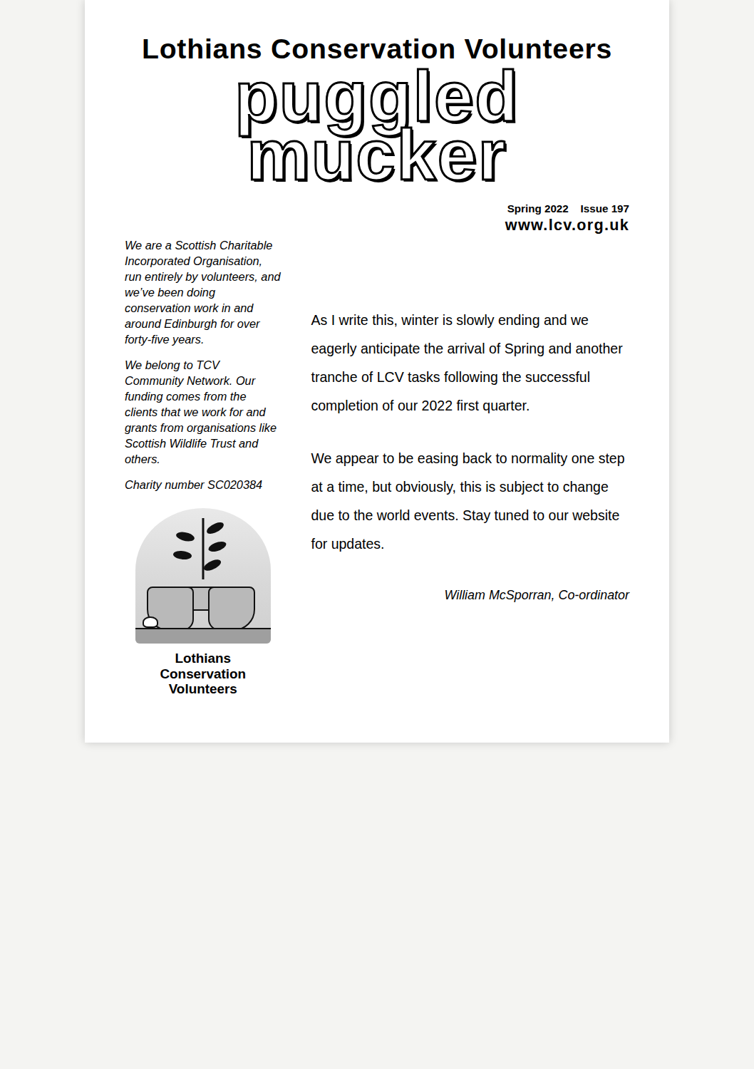Lothians Conservation Volunteers
puggled mucker
Spring 2022 Issue 197
www.lcv.org.uk
We are a Scottish Charitable Incorporated Organisation, run entirely by volunteers, and we’ve been doing conservation work in and around Edinburgh for over forty-five years.
We belong to TCV Community Network. Our funding comes from the clients that we work for and grants from organisations like Scottish Wildlife Trust and others.
Charity number SC020384
Lothians
Conservation
Volunteers
As I write this, winter is slowly ending and we eagerly anticipate the arrival of Spring and another tranche of LCV tasks following the successful completion of our 2022 first quarter.
We appear to be easing back to normality one step at a time, but obviously, this is subject to change due to the world events. Stay tuned to our website for updates.
William McSporran, Co-ordinator